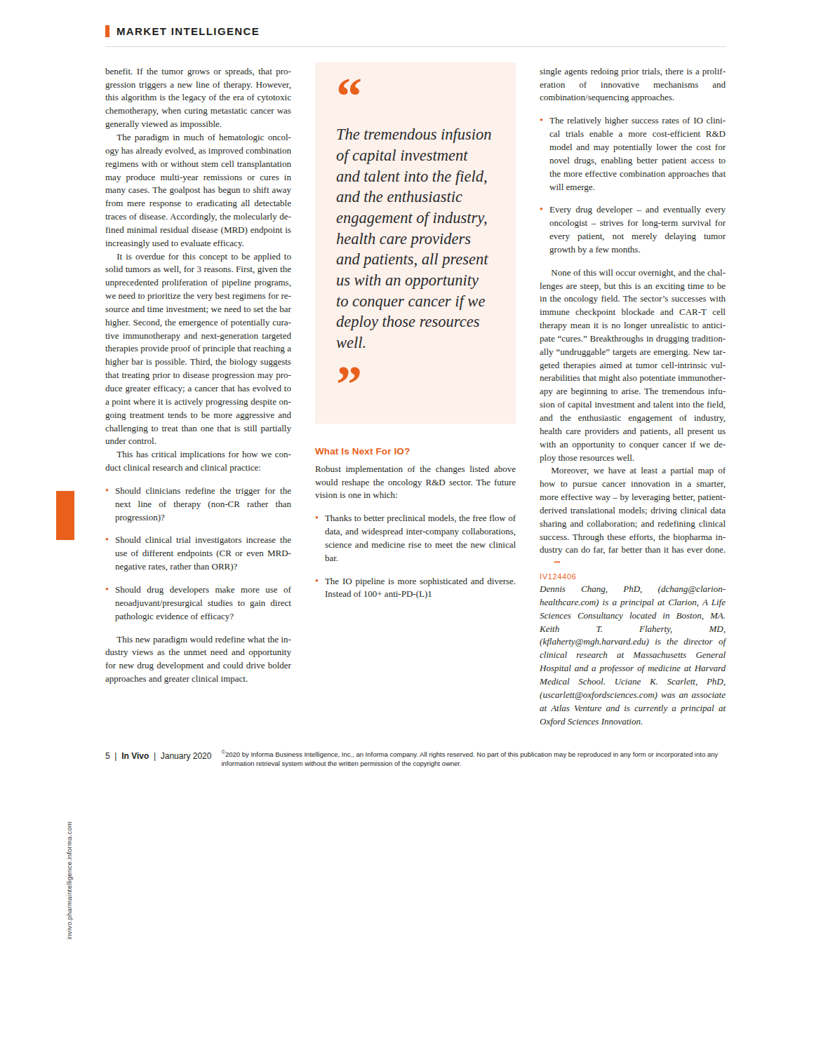invivo.pharmaintelligence.informa.com
Market Intelligence
benefit. If the tumor grows or spreads, that progression triggers a new line of therapy. However, this algorithm is the legacy of the era of cytotoxic chemotherapy, when curing metastatic cancer was generally viewed as impossible.
The paradigm in much of hematologic oncology has already evolved, as improved combination regimens with or without stem cell transplantation may produce multi-year remissions or cures in many cases. The goalpost has begun to shift away from mere response to eradicating all detectable traces of disease. Accordingly, the molecularly defined minimal residual disease (MRD) endpoint is increasingly used to evaluate efficacy.
It is overdue for this concept to be applied to solid tumors as well, for 3 reasons. First, given the unprecedented proliferation of pipeline programs, we need to prioritize the very best regimens for resource and time investment; we need to set the bar higher. Second, the emergence of potentially curative immunotherapy and next-generation targeted therapies provide proof of principle that reaching a higher bar is possible. Third, the biology suggests that treating prior to disease progression may produce greater efficacy; a cancer that has evolved to a point where it is actively progressing despite ongoing treatment tends to be more aggressive and challenging to treat than one that is still partially under control.
This has critical implications for how we conduct clinical research and clinical practice:
Should clinicians redefine the trigger for the next line of therapy (non-CR rather than progression)?
Should clinical trial investigators increase the use of different endpoints (CR or even MRD-negative rates, rather than ORR)?
Should drug developers make more use of neoadjuvant/presurgical studies to gain direct pathologic evidence of efficacy?
This new paradigm would redefine what the industry views as the unmet need and opportunity for new drug development and could drive bolder approaches and greater clinical impact.
“
The tremendous infusion of capital investment and talent into the field, and the enthusiastic engagement of industry, health care providers and patients, all present us with an opportunity to conquer cancer if we deploy those resources well.
”
What Is Next For IO?
Robust implementation of the changes listed above would reshape the oncology R&D sector. The future vision is one in which:
Thanks to better preclinical models, the free flow of data, and widespread inter-company collaborations, science and medicine rise to meet the new clinical bar.
The IO pipeline is more sophisticated and diverse. Instead of 100+ anti-PD-(L)1
single agents redoing prior trials, there is a proliferation of innovative mechanisms and combination/sequencing approaches.
The relatively higher success rates of IO clinical trials enable a more cost-efficient R&D model and may potentially lower the cost for novel drugs, enabling better patient access to the more effective combination approaches that will emerge.
Every drug developer – and eventually every oncologist – strives for long-term survival for every patient, not merely delaying tumor growth by a few months.
None of this will occur overnight, and the challenges are steep, but this is an exciting time to be in the oncology field. The sector’s successes with immune checkpoint blockade and CAR-T cell therapy mean it is no longer unrealistic to anticipate “cures.” Breakthroughs in drugging traditionally “undruggable” targets are emerging. New targeted therapies aimed at tumor cell-intrinsic vulnerabilities that might also potentiate immunotherapy are beginning to arise. The tremendous infusion of capital investment and talent into the field, and the enthusiastic engagement of industry, health care providers and patients, all present us with an opportunity to conquer cancer if we deploy those resources well.
Moreover, we have at least a partial map of how to pursue cancer innovation in a smarter, more effective way – by leveraging better, patient-derived translational models; driving clinical data sharing and collaboration; and redefining clinical success. Through these efforts, the biopharma industry can do far, far better than it has ever done. •••
IV124406
Dennis Chang, PhD, (dchang@clarion-healthcare.com) is a principal at Clarion, A Life Sciences Consultancy located in Boston, MA. Keith T. Flaherty, MD, (kflaherty@mgh.harvard.edu) is the director of clinical research at Massachusetts General Hospital and a professor of medicine at Harvard Medical School. Uciane K. Scarlett, PhD, (uscarlett@oxfordsciences.com) was an associate at Atlas Venture and is currently a principal at Oxford Sciences Innovation.
5 | In Vivo | January 2020
©2020 by Informa Business Intelligence, Inc., an Informa company. All rights reserved. No part of this publication may be reproduced in any form or incorporated into any information retrieval system without the written permission of the copyright owner.